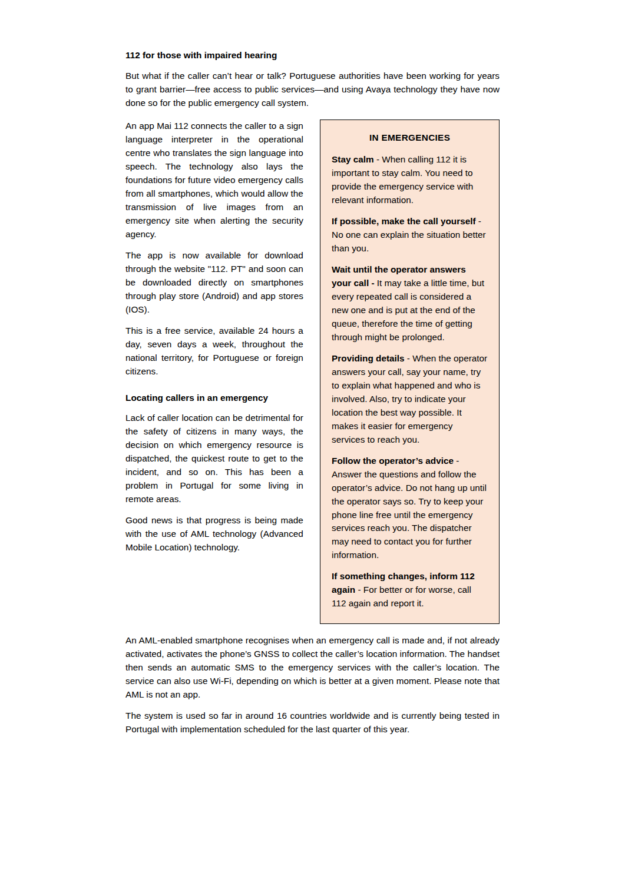112 for those with impaired hearing
But what if the caller can’t hear or talk? Portuguese authorities have been working for years to grant barrier—free access to public services—and using Avaya technology they have now done so for the public emergency call system.
An app Mai 112 connects the caller to a sign language interpreter in the operational centre who translates the sign language into speech. The technology also lays the foundations for future video emergency calls from all smartphones, which would allow the transmission of live images from an emergency site when alerting the security agency.
The app is now available for download through the website "112. PT" and soon can be downloaded directly on smartphones through play store (Android) and app stores (IOS).
This is a free service, available 24 hours a day, seven days a week, throughout the national territory, for Portuguese or foreign citizens.
Locating callers in an emergency
Lack of caller location can be detrimental for the safety of citizens in many ways, the decision on which emergency resource is dispatched, the quickest route to get to the incident, and so on. This has been a problem in Portugal for some living in remote areas.
Good news is that progress is being made with the use of AML technology (Advanced Mobile Location) technology.
IN EMERGENCIES
Stay calm - When calling 112 it is important to stay calm. You need to provide the emergency service with relevant information.
If possible, make the call yourself - No one can explain the situation better than you.
Wait until the operator answers your call - It may take a little time, but every repeated call is considered a new one and is put at the end of the queue, therefore the time of getting through might be prolonged.
Providing details - When the operator answers your call, say your name, try to explain what happened and who is involved. Also, try to indicate your location the best way possible. It makes it easier for emergency services to reach you.
Follow the operator’s advice - Answer the questions and follow the operator’s advice. Do not hang up until the operator says so. Try to keep your phone line free until the emergency services reach you. The dispatcher may need to contact you for further information.
If something changes, inform 112 again - For better or for worse, call 112 again and report it.
An AML-enabled smartphone recognises when an emergency call is made and, if not already activated, activates the phone’s GNSS to collect the caller’s location information. The handset then sends an automatic SMS to the emergency services with the caller’s location. The service can also use Wi-Fi, depending on which is better at a given moment. Please note that AML is not an app.
The system is used so far in around 16 countries worldwide and is currently being tested in Portugal with implementation scheduled for the last quarter of this year.